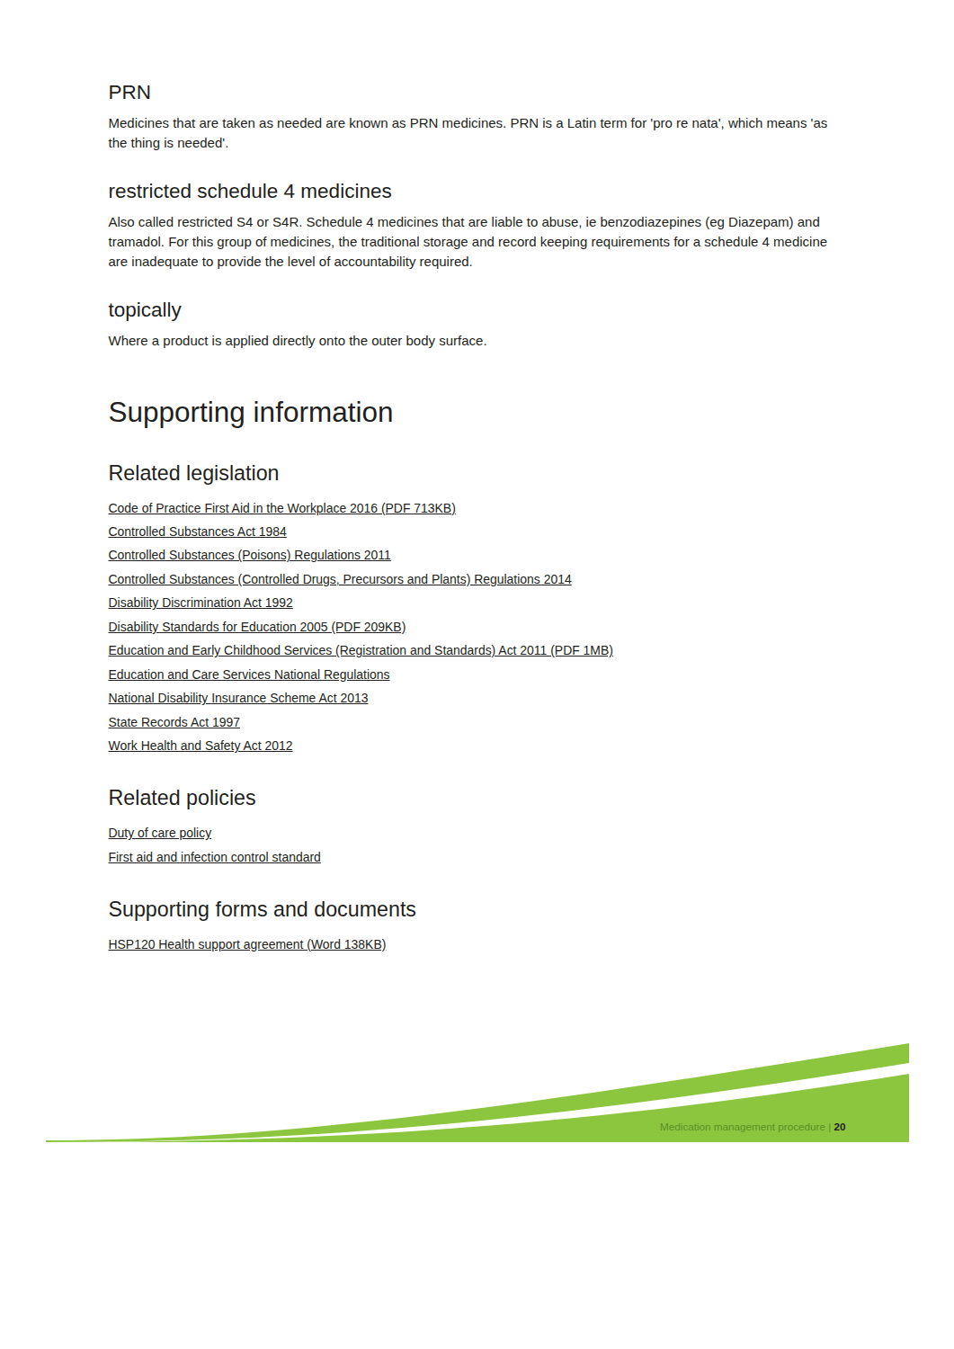PRN
Medicines that are taken as needed are known as PRN medicines. PRN is a Latin term for 'pro re nata', which means 'as the thing is needed'.
restricted schedule 4 medicines
Also called restricted S4 or S4R. Schedule 4 medicines that are liable to abuse, ie benzodiazepines (eg Diazepam) and tramadol. For this group of medicines, the traditional storage and record keeping requirements for a schedule 4 medicine are inadequate to provide the level of accountability required.
topically
Where a product is applied directly onto the outer body surface.
Supporting information
Related legislation
Code of Practice First Aid in the Workplace 2016 (PDF 713KB)
Controlled Substances Act 1984
Controlled Substances (Poisons) Regulations 2011
Controlled Substances (Controlled Drugs, Precursors and Plants) Regulations 2014
Disability Discrimination Act 1992
Disability Standards for Education 2005 (PDF 209KB)
Education and Early Childhood Services (Registration and Standards) Act 2011 (PDF 1MB)
Education and Care Services National Regulations
National Disability Insurance Scheme Act 2013
State Records Act 1997
Work Health and Safety Act 2012
Related policies
Duty of care policy
First aid and infection control standard
Supporting forms and documents
HSP120 Health support agreement (Word 138KB)
Medication management procedure | 20